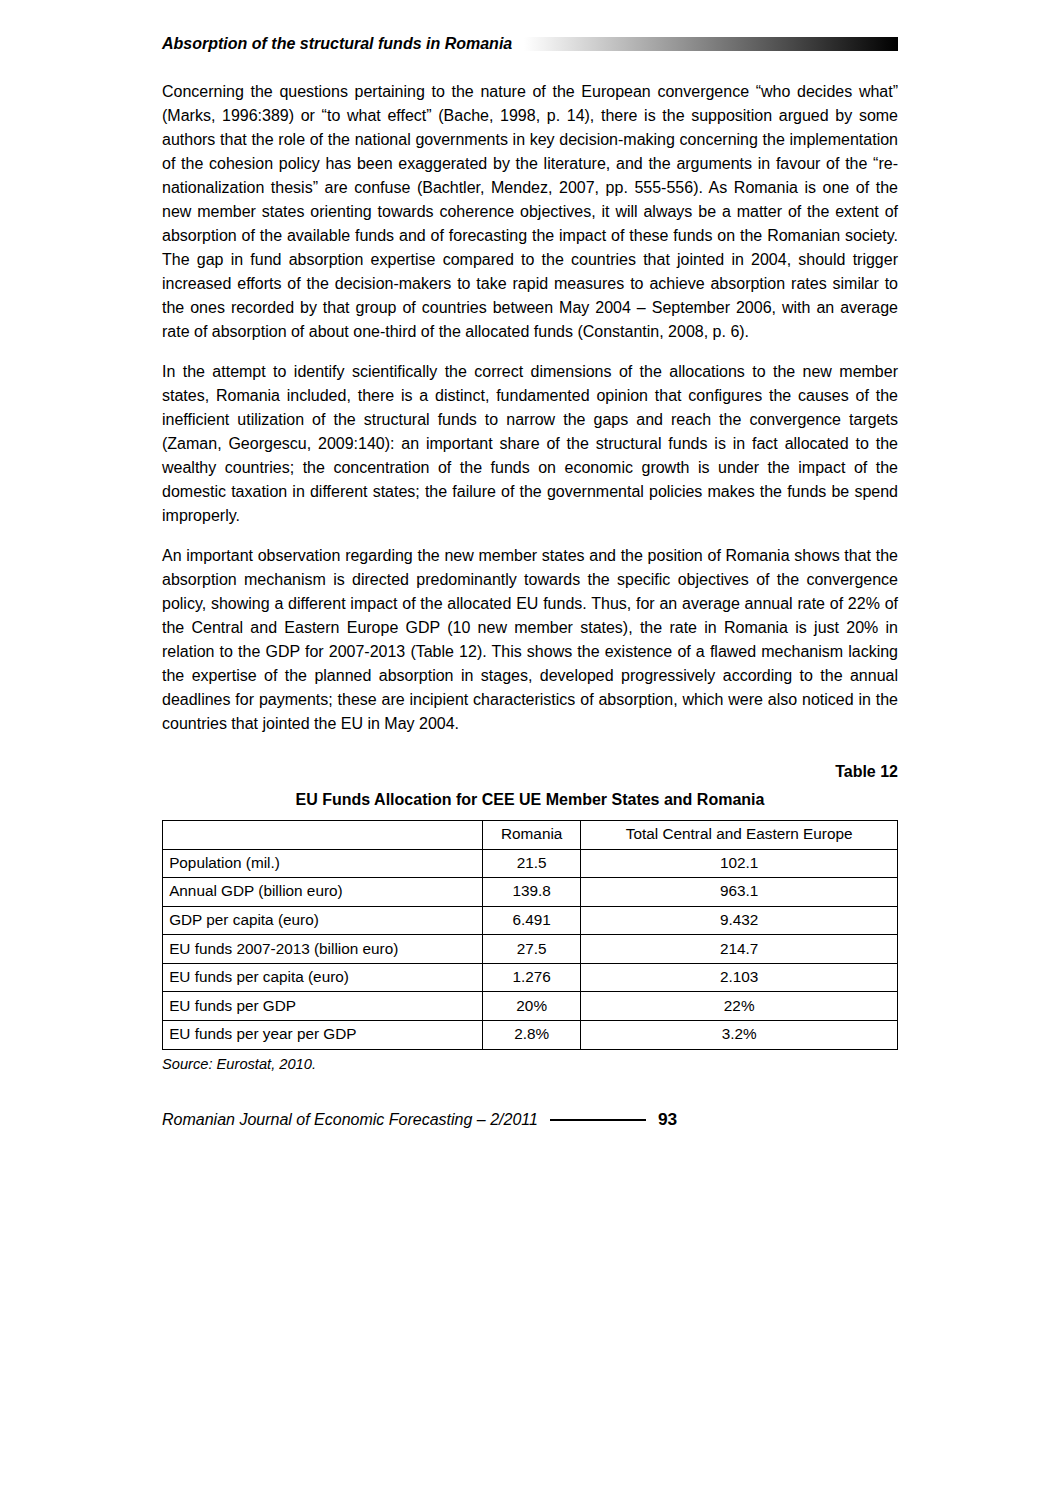Absorption of the structural funds in Romania
Concerning the questions pertaining to the nature of the European convergence “who decides what” (Marks, 1996:389) or “to what effect” (Bache, 1998, p. 14), there is the supposition argued by some authors that the role of the national governments in key decision-making concerning the implementation of the cohesion policy has been exaggerated by the literature, and the arguments in favour of the “re-nationalization thesis” are confuse (Bachtler, Mendez, 2007, pp. 555-556). As Romania is one of the new member states orienting towards coherence objectives, it will always be a matter of the extent of absorption of the available funds and of forecasting the impact of these funds on the Romanian society. The gap in fund absorption expertise compared to the countries that jointed in 2004, should trigger increased efforts of the decision-makers to take rapid measures to achieve absorption rates similar to the ones recorded by that group of countries between May 2004 – September 2006, with an average rate of absorption of about one-third of the allocated funds (Constantin, 2008, p. 6).
In the attempt to identify scientifically the correct dimensions of the allocations to the new member states, Romania included, there is a distinct, fundamented opinion that configures the causes of the inefficient utilization of the structural funds to narrow the gaps and reach the convergence targets (Zaman, Georgescu, 2009:140): an important share of the structural funds is in fact allocated to the wealthy countries; the concentration of the funds on economic growth is under the impact of the domestic taxation in different states; the failure of the governmental policies makes the funds be spend improperly.
An important observation regarding the new member states and the position of Romania shows that the absorption mechanism is directed predominantly towards the specific objectives of the convergence policy, showing a different impact of the allocated EU funds. Thus, for an average annual rate of 22% of the Central and Eastern Europe GDP (10 new member states), the rate in Romania is just 20% in relation to the GDP for 2007-2013 (Table 12). This shows the existence of a flawed mechanism lacking the expertise of the planned absorption in stages, developed progressively according to the annual deadlines for payments; these are incipient characteristics of absorption, which were also noticed in the countries that jointed the EU in May 2004.
Table 12
EU Funds Allocation for CEE UE Member States and Romania
| | Romania | Total Central and Eastern Europe |
| --- | --- | --- |
| Population (mil.) | 21.5 | 102.1 |
| Annual GDP (billion euro) | 139.8 | 963.1 |
| GDP per capita (euro) | 6.491 | 9.432 |
| EU funds 2007-2013 (billion euro) | 27.5 | 214.7 |
| EU funds per capita (euro) | 1.276 | 2.103 |
| EU funds per GDP | 20% | 22% |
| EU funds per year per GDP | 2.8% | 3.2% |
Source: Eurostat, 2010.
Romanian Journal of Economic Forecasting – 2/2011 93